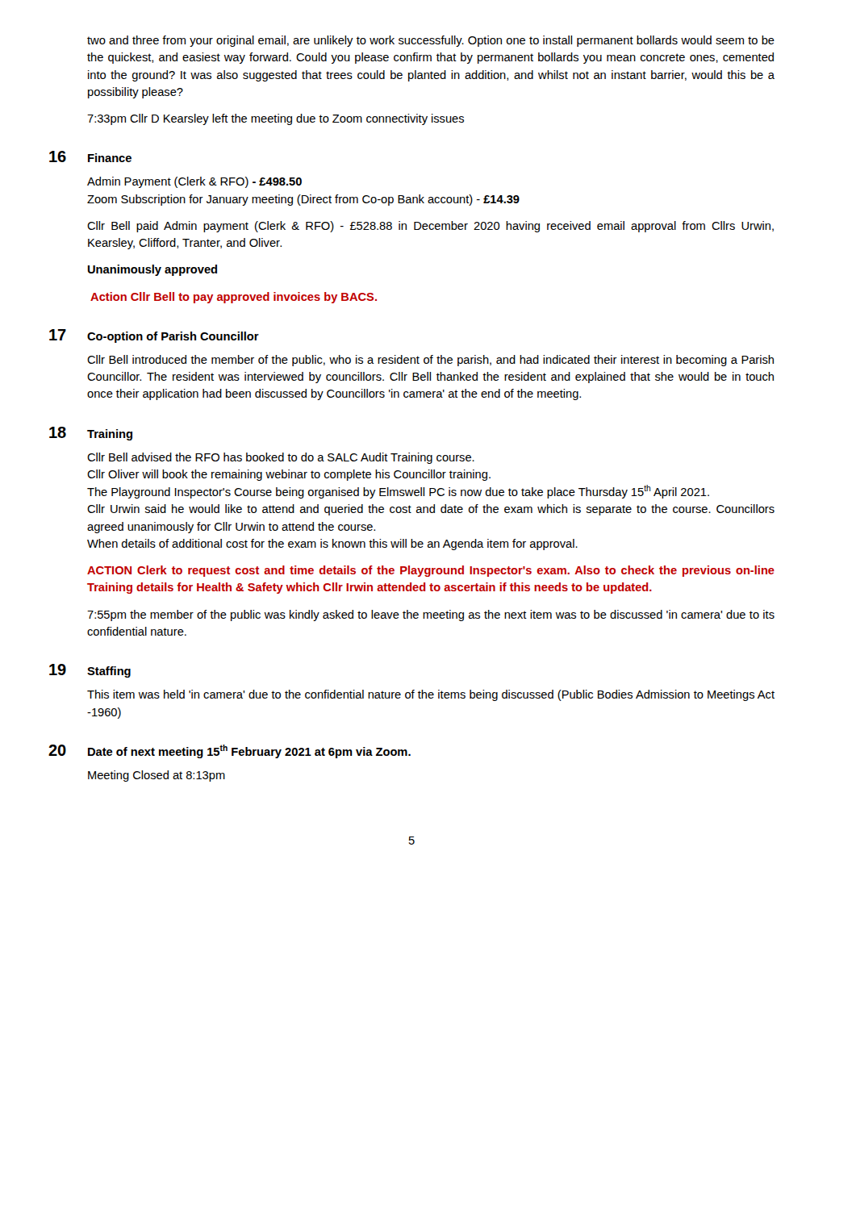two and three from your original email, are unlikely to work successfully. Option one to install permanent bollards would seem to be the quickest, and easiest way forward. Could you please confirm that by permanent bollards you mean concrete ones, cemented into the ground? It was also suggested that trees could be planted in addition, and whilst not an instant barrier, would this be a possibility please?
7:33pm Cllr D Kearsley left the meeting due to Zoom connectivity issues
16 Finance
Admin Payment (Clerk & RFO) - £498.50
Zoom Subscription for January meeting (Direct from Co-op Bank account) - £14.39
Cllr Bell paid Admin payment (Clerk & RFO) - £528.88 in December 2020 having received email approval from Cllrs Urwin, Kearsley, Clifford, Tranter, and Oliver.
Unanimously approved
Action Cllr Bell to pay approved invoices by BACS.
17 Co-option of Parish Councillor
Cllr Bell introduced the member of the public, who is a resident of the parish, and had indicated their interest in becoming a Parish Councillor. The resident was interviewed by councillors. Cllr Bell thanked the resident and explained that she would be in touch once their application had been discussed by Councillors 'in camera' at the end of the meeting.
18 Training
Cllr Bell advised the RFO has booked to do a SALC Audit Training course.
Cllr Oliver will book the remaining webinar to complete his Councillor training.
The Playground Inspector's Course being organised by Elmswell PC is now due to take place Thursday 15th April 2021.
Cllr Urwin said he would like to attend and queried the cost and date of the exam which is separate to the course. Councillors agreed unanimously for Cllr Urwin to attend the course.
When details of additional cost for the exam is known this will be an Agenda item for approval.
ACTION Clerk to request cost and time details of the Playground Inspector's exam. Also to check the previous on-line Training details for Health & Safety which Cllr Irwin attended to ascertain if this needs to be updated.
7:55pm the member of the public was kindly asked to leave the meeting as the next item was to be discussed 'in camera' due to its confidential nature.
19 Staffing
This item was held 'in camera' due to the confidential nature of the items being discussed (Public Bodies Admission to Meetings Act -1960)
20 Date of next meeting 15th February 2021 at 6pm via Zoom.
Meeting Closed at 8:13pm
5